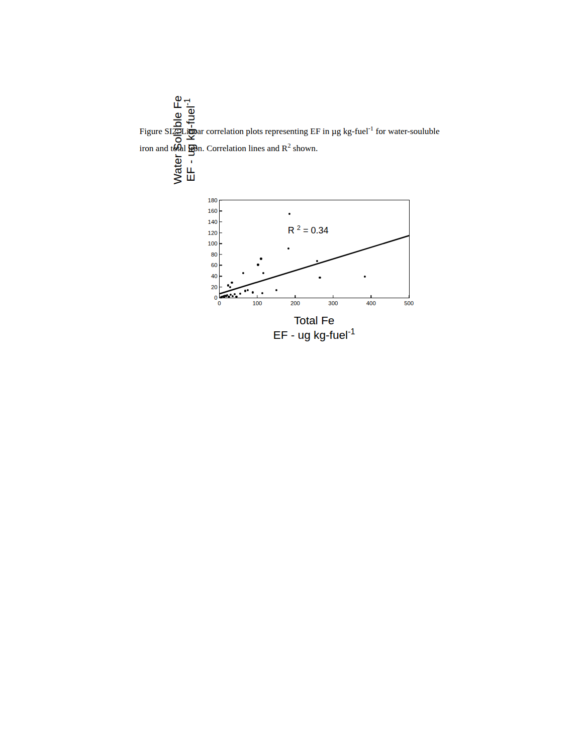Figure SI2: Linear correlation plots representing EF in µg kg-fuel-1 for water-souluble iron and total iron. Correlation lines and R2 shown.
Water Soluble Fe
EF - ug kg-fuel-1
180
160
140
120
100
80
60
40
20
0
0
100
200
300
400
500
R 2 = 0.34
Total Fe
EF - ug kg-fuel-1